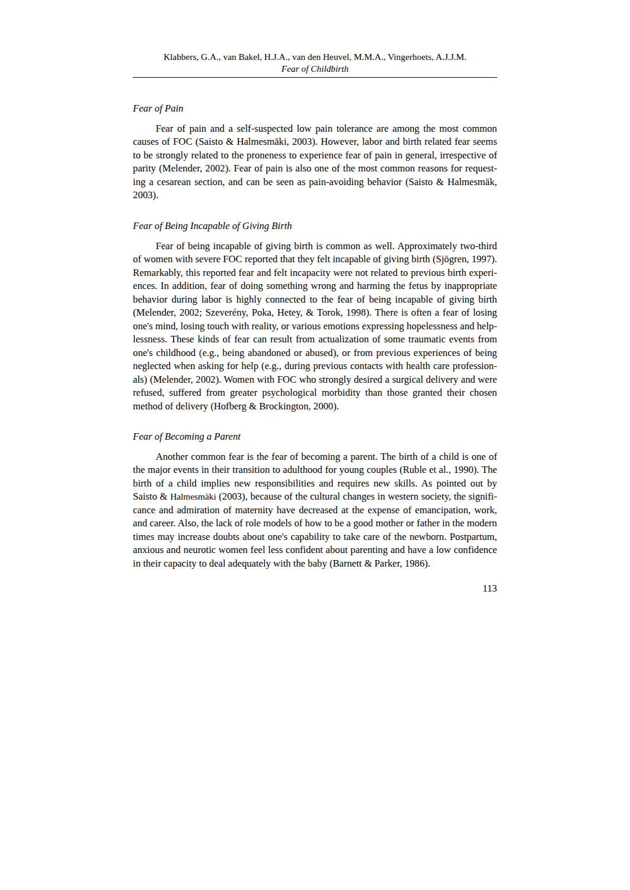Klabbers, G.A., van Bakel, H.J.A., van den Heuvel, M.M.A., Vingerhoets, A.J.J.M. Fear of Childbirth
Fear of Pain
Fear of pain and a self-suspected low pain tolerance are among the most common causes of FOC (Saisto & Halmesmäki, 2003). However, labor and birth related fear seems to be strongly related to the proneness to experience fear of pain in general, irrespective of parity (Melender, 2002). Fear of pain is also one of the most common reasons for requesting a cesarean section, and can be seen as pain-avoiding behavior (Saisto & Halmesmäk, 2003).
Fear of Being Incapable of Giving Birth
Fear of being incapable of giving birth is common as well. Approximately two-third of women with severe FOC reported that they felt incapable of giving birth (Sjögren, 1997). Remarkably, this reported fear and felt incapacity were not related to previous birth experiences. In addition, fear of doing something wrong and harming the fetus by inappropriate behavior during labor is highly connected to the fear of being incapable of giving birth (Melender, 2002; Szeverény, Poka, Hetey, & Torok, 1998). There is often a fear of losing one's mind, losing touch with reality, or various emotions expressing hopelessness and helplessness. These kinds of fear can result from actualization of some traumatic events from one's childhood (e.g., being abandoned or abused), or from previous experiences of being neglected when asking for help (e.g., during previous contacts with health care professionals) (Melender, 2002). Women with FOC who strongly desired a surgical delivery and were refused, suffered from greater psychological morbidity than those granted their chosen method of delivery (Hofberg & Brockington, 2000).
Fear of Becoming a Parent
Another common fear is the fear of becoming a parent. The birth of a child is one of the major events in their transition to adulthood for young couples (Ruble et al., 1990). The birth of a child implies new responsibilities and requires new skills. As pointed out by Saisto & Halmesmäki (2003), because of the cultural changes in western society, the significance and admiration of maternity have decreased at the expense of emancipation, work, and career. Also, the lack of role models of how to be a good mother or father in the modern times may increase doubts about one's capability to take care of the newborn. Postpartum, anxious and neurotic women feel less confident about parenting and have a low confidence in their capacity to deal adequately with the baby (Barnett & Parker, 1986).
113